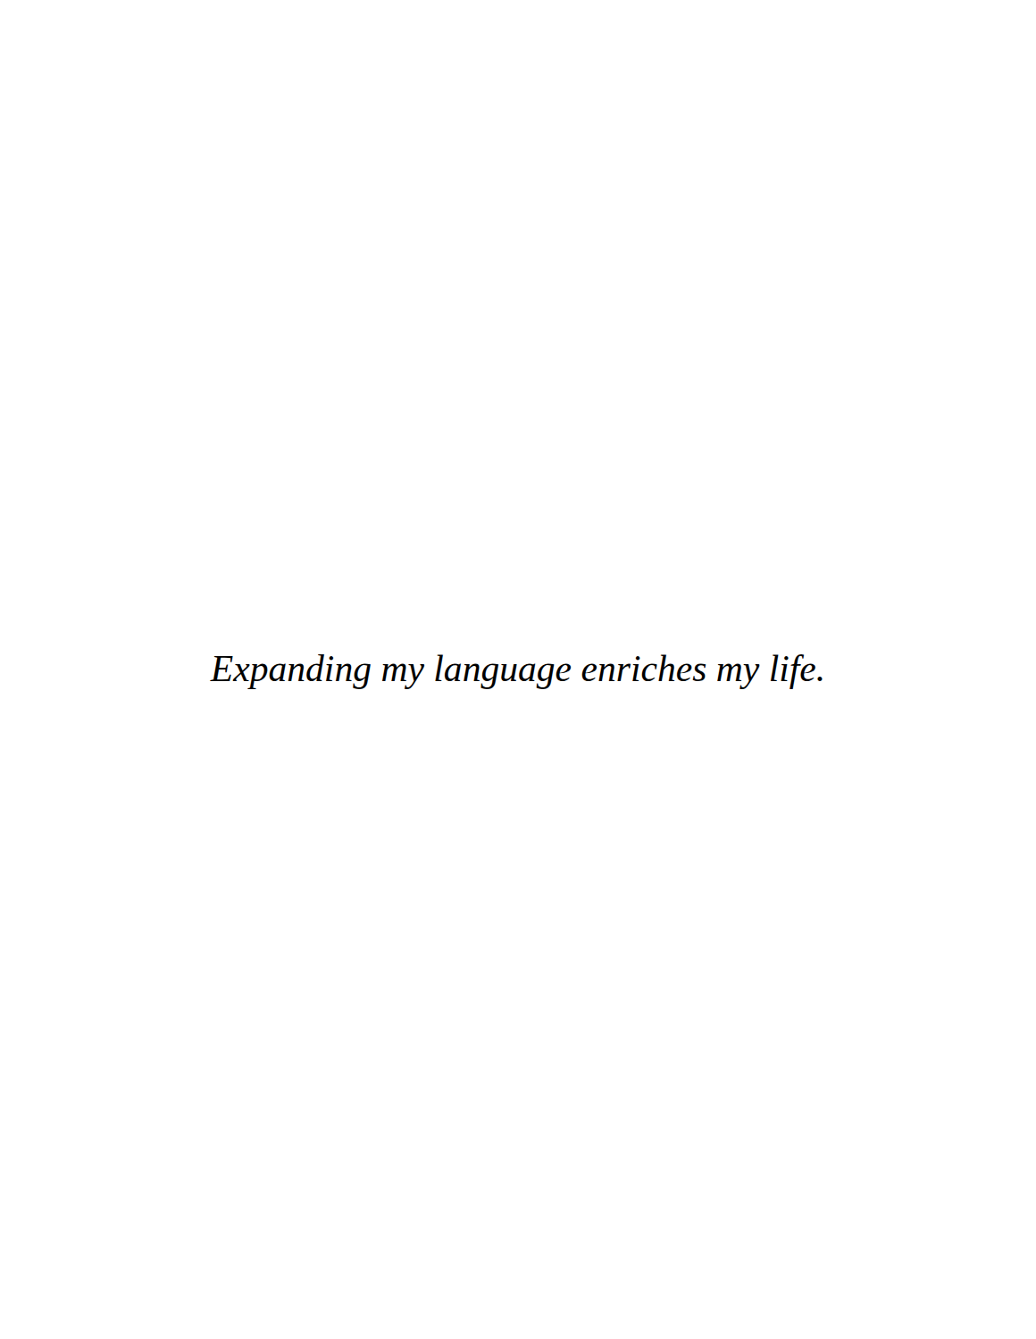Expanding my language enriches my life.